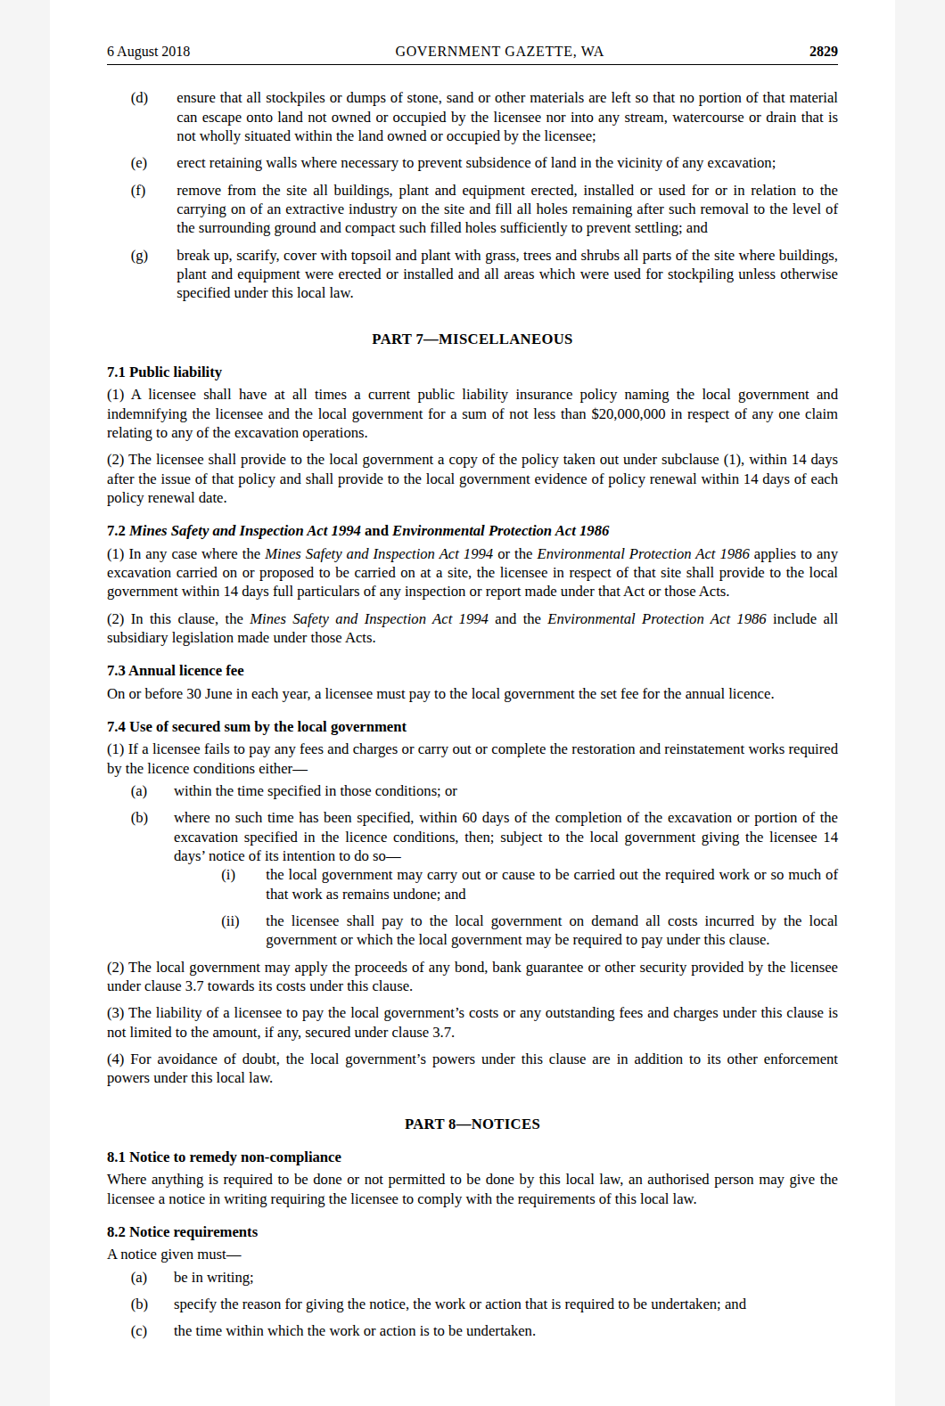6 August 2018 GOVERNMENT GAZETTE, WA 2829
(d) ensure that all stockpiles or dumps of stone, sand or other materials are left so that no portion of that material can escape onto land not owned or occupied by the licensee nor into any stream, watercourse or drain that is not wholly situated within the land owned or occupied by the licensee;
(e) erect retaining walls where necessary to prevent subsidence of land in the vicinity of any excavation;
(f) remove from the site all buildings, plant and equipment erected, installed or used for or in relation to the carrying on of an extractive industry on the site and fill all holes remaining after such removal to the level of the surrounding ground and compact such filled holes sufficiently to prevent settling; and
(g) break up, scarify, cover with topsoil and plant with grass, trees and shrubs all parts of the site where buildings, plant and equipment were erected or installed and all areas which were used for stockpiling unless otherwise specified under this local law.
PART 7—MISCELLANEOUS
7.1 Public liability
(1) A licensee shall have at all times a current public liability insurance policy naming the local government and indemnifying the licensee and the local government for a sum of not less than $20,000,000 in respect of any one claim relating to any of the excavation operations.
(2) The licensee shall provide to the local government a copy of the policy taken out under subclause (1), within 14 days after the issue of that policy and shall provide to the local government evidence of policy renewal within 14 days of each policy renewal date.
7.2 Mines Safety and Inspection Act 1994 and Environmental Protection Act 1986
(1) In any case where the Mines Safety and Inspection Act 1994 or the Environmental Protection Act 1986 applies to any excavation carried on or proposed to be carried on at a site, the licensee in respect of that site shall provide to the local government within 14 days full particulars of any inspection or report made under that Act or those Acts.
(2) In this clause, the Mines Safety and Inspection Act 1994 and the Environmental Protection Act 1986 include all subsidiary legislation made under those Acts.
7.3 Annual licence fee
On or before 30 June in each year, a licensee must pay to the local government the set fee for the annual licence.
7.4 Use of secured sum by the local government
(1) If a licensee fails to pay any fees and charges or carry out or complete the restoration and reinstatement works required by the licence conditions either—
(a) within the time specified in those conditions; or
(b) where no such time has been specified, within 60 days of the completion of the excavation or portion of the excavation specified in the licence conditions, then; subject to the local government giving the licensee 14 days’ notice of its intention to do so—
(i) the local government may carry out or cause to be carried out the required work or so much of that work as remains undone; and
(ii) the licensee shall pay to the local government on demand all costs incurred by the local government or which the local government may be required to pay under this clause.
(2) The local government may apply the proceeds of any bond, bank guarantee or other security provided by the licensee under clause 3.7 towards its costs under this clause.
(3) The liability of a licensee to pay the local government’s costs or any outstanding fees and charges under this clause is not limited to the amount, if any, secured under clause 3.7.
(4) For avoidance of doubt, the local government’s powers under this clause are in addition to its other enforcement powers under this local law.
PART 8—NOTICES
8.1 Notice to remedy non-compliance
Where anything is required to be done or not permitted to be done by this local law, an authorised person may give the licensee a notice in writing requiring the licensee to comply with the requirements of this local law.
8.2 Notice requirements
A notice given must—
(a) be in writing;
(b) specify the reason for giving the notice, the work or action that is required to be undertaken; and
(c) the time within which the work or action is to be undertaken.